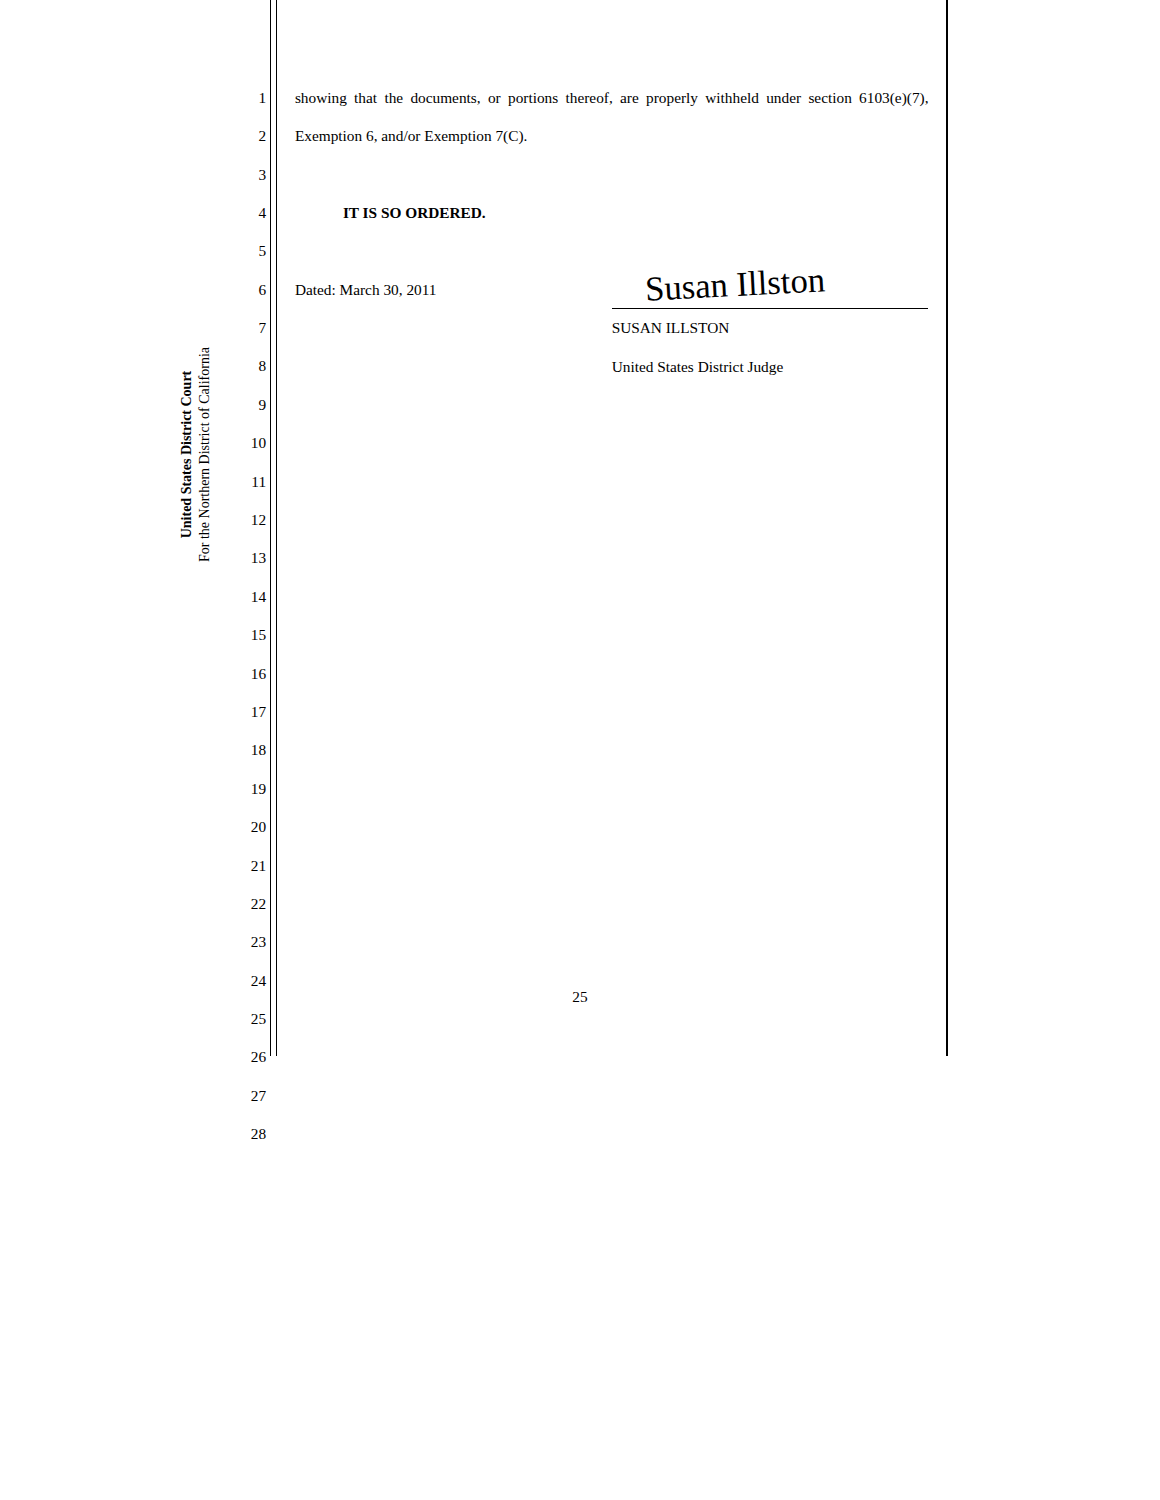United States District Court
For the Northern District of California
1
2
3
4
5
6
7
8
9
10
11
12
13
14
15
16
17
18
19
20
21
22
23
24
25
26
27
28
showing that the documents, or portions thereof, are properly withheld under section 6103(e)(7), Exemption 6, and/or Exemption 7(C).
IT IS SO ORDERED.
Dated: March 30, 2011
Susan Illston
SUSAN ILLSTON
United States District Judge
25